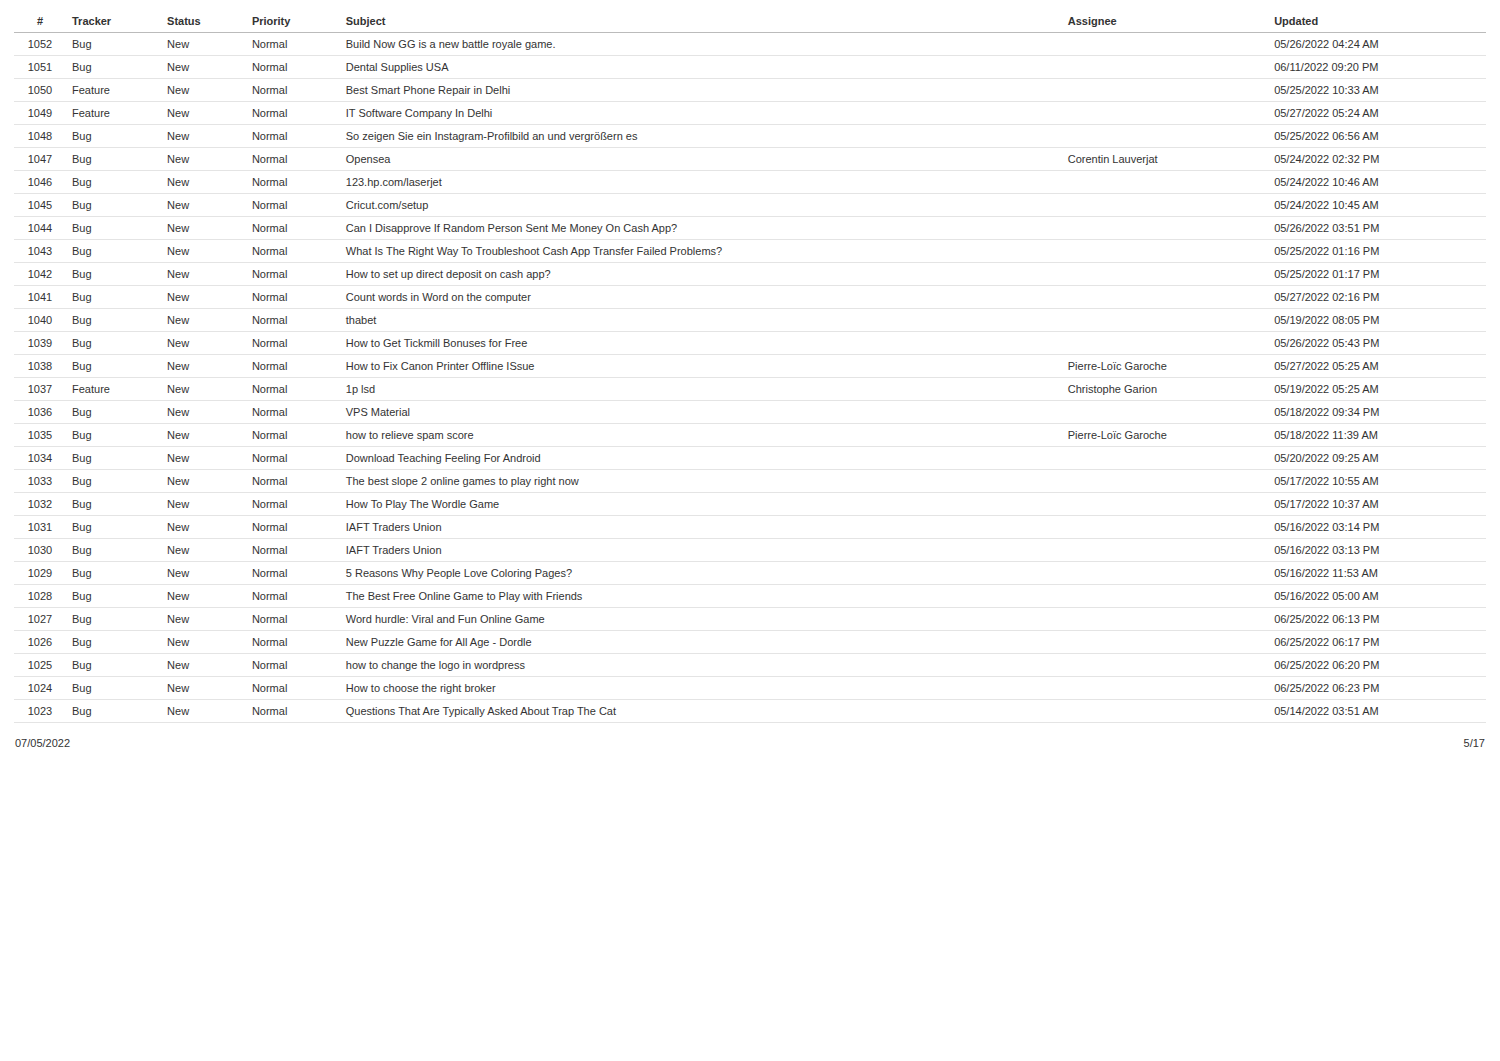| # | Tracker | Status | Priority | Subject | Assignee | Updated |
| --- | --- | --- | --- | --- | --- | --- |
| 1052 | Bug | New | Normal | Build Now GG is a new battle royale game. | | 05/26/2022 04:24 AM |
| 1051 | Bug | New | Normal | Dental Supplies USA | | 06/11/2022 09:20 PM |
| 1050 | Feature | New | Normal | Best Smart Phone Repair in Delhi | | 05/25/2022 10:33 AM |
| 1049 | Feature | New | Normal | IT Software Company In Delhi | | 05/27/2022 05:24 AM |
| 1048 | Bug | New | Normal | So zeigen Sie ein Instagram-Profilbild an und vergrößern es | | 05/25/2022 06:56 AM |
| 1047 | Bug | New | Normal | Opensea | Corentin Lauverjat | 05/24/2022 02:32 PM |
| 1046 | Bug | New | Normal | 123.hp.com/laserjet | | 05/24/2022 10:46 AM |
| 1045 | Bug | New | Normal | Cricut.com/setup | | 05/24/2022 10:45 AM |
| 1044 | Bug | New | Normal | Can I Disapprove If Random Person Sent Me Money On Cash App? | | 05/26/2022 03:51 PM |
| 1043 | Bug | New | Normal | What Is The Right Way To Troubleshoot Cash App Transfer Failed Problems? | | 05/25/2022 01:16 PM |
| 1042 | Bug | New | Normal | How to set up direct deposit on cash app? | | 05/25/2022 01:17 PM |
| 1041 | Bug | New | Normal | Count words in Word on the computer | | 05/27/2022 02:16 PM |
| 1040 | Bug | New | Normal | thabet | | 05/19/2022 08:05 PM |
| 1039 | Bug | New | Normal | How to Get Tickmill Bonuses for Free | | 05/26/2022 05:43 PM |
| 1038 | Bug | New | Normal | How to Fix Canon Printer Offline ISsue | Pierre-Loïc Garoche | 05/27/2022 05:25 AM |
| 1037 | Feature | New | Normal | 1p lsd | Christophe Garion | 05/19/2022 05:25 AM |
| 1036 | Bug | New | Normal | VPS Material | | 05/18/2022 09:34 PM |
| 1035 | Bug | New | Normal | how to relieve spam score | Pierre-Loïc Garoche | 05/18/2022 11:39 AM |
| 1034 | Bug | New | Normal | Download Teaching Feeling For Android | | 05/20/2022 09:25 AM |
| 1033 | Bug | New | Normal | The best slope 2 online games to play right now | | 05/17/2022 10:55 AM |
| 1032 | Bug | New | Normal | How To Play The Wordle Game | | 05/17/2022 10:37 AM |
| 1031 | Bug | New | Normal | IAFT Traders Union | | 05/16/2022 03:14 PM |
| 1030 | Bug | New | Normal | IAFT Traders Union | | 05/16/2022 03:13 PM |
| 1029 | Bug | New | Normal | 5 Reasons Why People Love Coloring Pages? | | 05/16/2022 11:53 AM |
| 1028 | Bug | New | Normal | The Best Free Online Game to Play with Friends | | 05/16/2022 05:00 AM |
| 1027 | Bug | New | Normal | Word hurdle: Viral and Fun Online Game | | 06/25/2022 06:13 PM |
| 1026 | Bug | New | Normal | New Puzzle Game for All Age - Dordle | | 06/25/2022 06:17 PM |
| 1025 | Bug | New | Normal | how to change the logo in wordpress | | 06/25/2022 06:20 PM |
| 1024 | Bug | New | Normal | How to choose the right broker | | 06/25/2022 06:23 PM |
| 1023 | Bug | New | Normal | Questions That Are Typically Asked About Trap The Cat | | 05/14/2022 03:51 AM |
| 07/05/2022 | 5/17 |